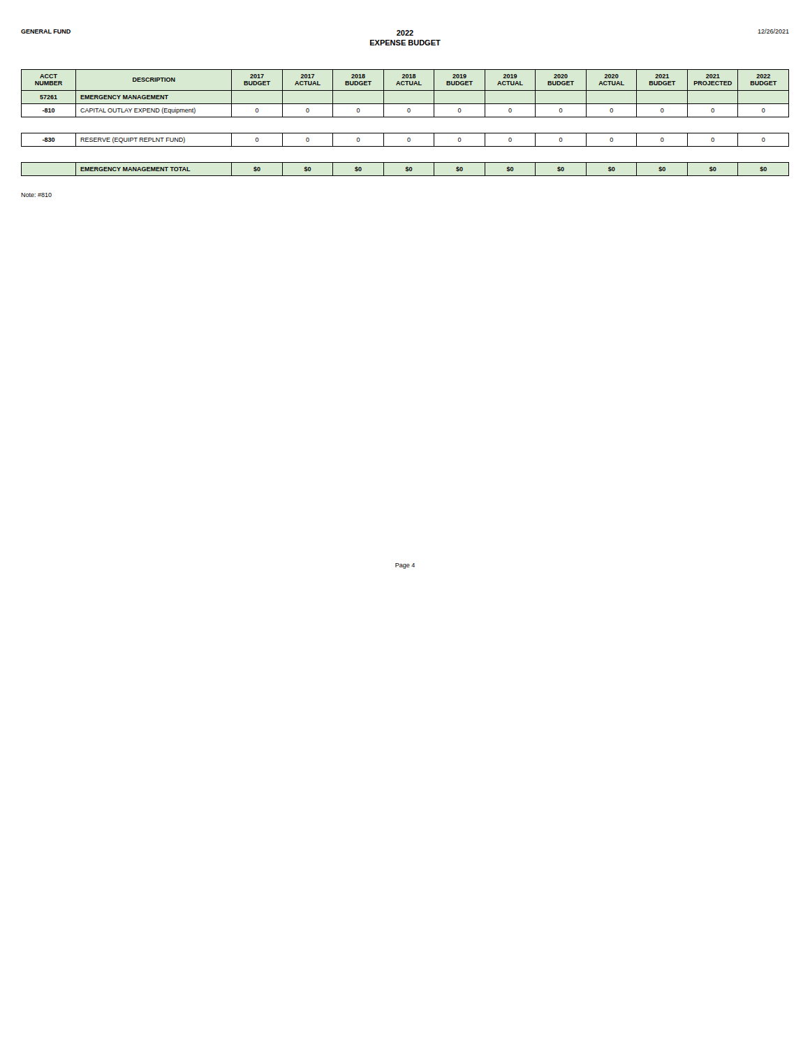GENERAL FUND
12/26/2021
2022
EXPENSE BUDGET
| ACCT NUMBER | DESCRIPTION | 2017 BUDGET | 2017 ACTUAL | 2018 BUDGET | 2018 ACTUAL | 2019 BUDGET | 2019 ACTUAL | 2020 BUDGET | 2020 ACTUAL | 2021 BUDGET | 2021 PROJECTED | 2022 BUDGET |
| --- | --- | --- | --- | --- | --- | --- | --- | --- | --- | --- | --- | --- |
| 57261 | EMERGENCY MANAGEMENT | | | | | | | | | | | |
| -810 | CAPITAL OUTLAY EXPEND (Equipment) | 0 | 0 | 0 | 0 | 0 | 0 | 0 | 0 | 0 | 0 | 0 |
| -830 | RESERVE (EQUIPT REPLNT FUND) | 0 | 0 | 0 | 0 | 0 | 0 | 0 | 0 | 0 | 0 | 0 |
| | EMERGENCY MANAGEMENT TOTAL | $0 | $0 | $0 | $0 | $0 | $0 | $0 | $0 | $0 | $0 | $0 |
Note: #810
Page 4